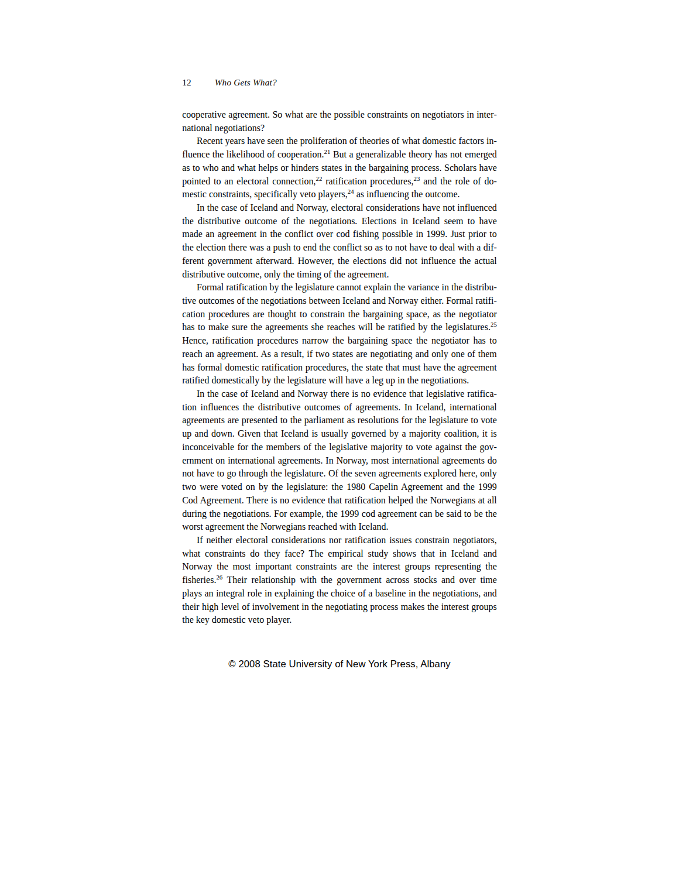12 Who Gets What?
cooperative agreement. So what are the possible constraints on negotiators in international negotiations?
Recent years have seen the proliferation of theories of what domestic factors influence the likelihood of cooperation.21 But a generalizable theory has not emerged as to who and what helps or hinders states in the bargaining process. Scholars have pointed to an electoral connection,22 ratification procedures,23 and the role of domestic constraints, specifically veto players,24 as influencing the outcome.
In the case of Iceland and Norway, electoral considerations have not influenced the distributive outcome of the negotiations. Elections in Iceland seem to have made an agreement in the conflict over cod fishing possible in 1999. Just prior to the election there was a push to end the conflict so as to not have to deal with a different government afterward. However, the elections did not influence the actual distributive outcome, only the timing of the agreement.
Formal ratification by the legislature cannot explain the variance in the distributive outcomes of the negotiations between Iceland and Norway either. Formal ratification procedures are thought to constrain the bargaining space, as the negotiator has to make sure the agreements she reaches will be ratified by the legislatures.25 Hence, ratification procedures narrow the bargaining space the negotiator has to reach an agreement. As a result, if two states are negotiating and only one of them has formal domestic ratification procedures, the state that must have the agreement ratified domestically by the legislature will have a leg up in the negotiations.
In the case of Iceland and Norway there is no evidence that legislative ratification influences the distributive outcomes of agreements. In Iceland, international agreements are presented to the parliament as resolutions for the legislature to vote up and down. Given that Iceland is usually governed by a majority coalition, it is inconceivable for the members of the legislative majority to vote against the government on international agreements. In Norway, most international agreements do not have to go through the legislature. Of the seven agreements explored here, only two were voted on by the legislature: the 1980 Capelin Agreement and the 1999 Cod Agreement. There is no evidence that ratification helped the Norwegians at all during the negotiations. For example, the 1999 cod agreement can be said to be the worst agreement the Norwegians reached with Iceland.
If neither electoral considerations nor ratification issues constrain negotiators, what constraints do they face? The empirical study shows that in Iceland and Norway the most important constraints are the interest groups representing the fisheries.26 Their relationship with the government across stocks and over time plays an integral role in explaining the choice of a baseline in the negotiations, and their high level of involvement in the negotiating process makes the interest groups the key domestic veto player.
© 2008 State University of New York Press, Albany